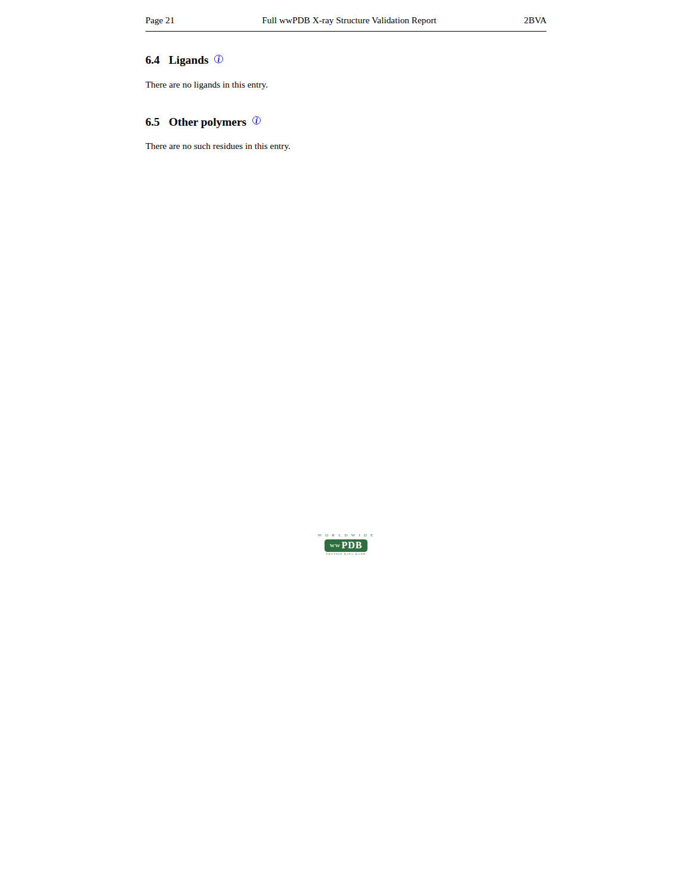Page 21
Full wwPDB X-ray Structure Validation Report
2BVA
6.4 Ligands i
There are no ligands in this entry.
6.5 Other polymers i
There are no such residues in this entry.
W O R L D W I D E ww PDB PROTEIN DATA BANK